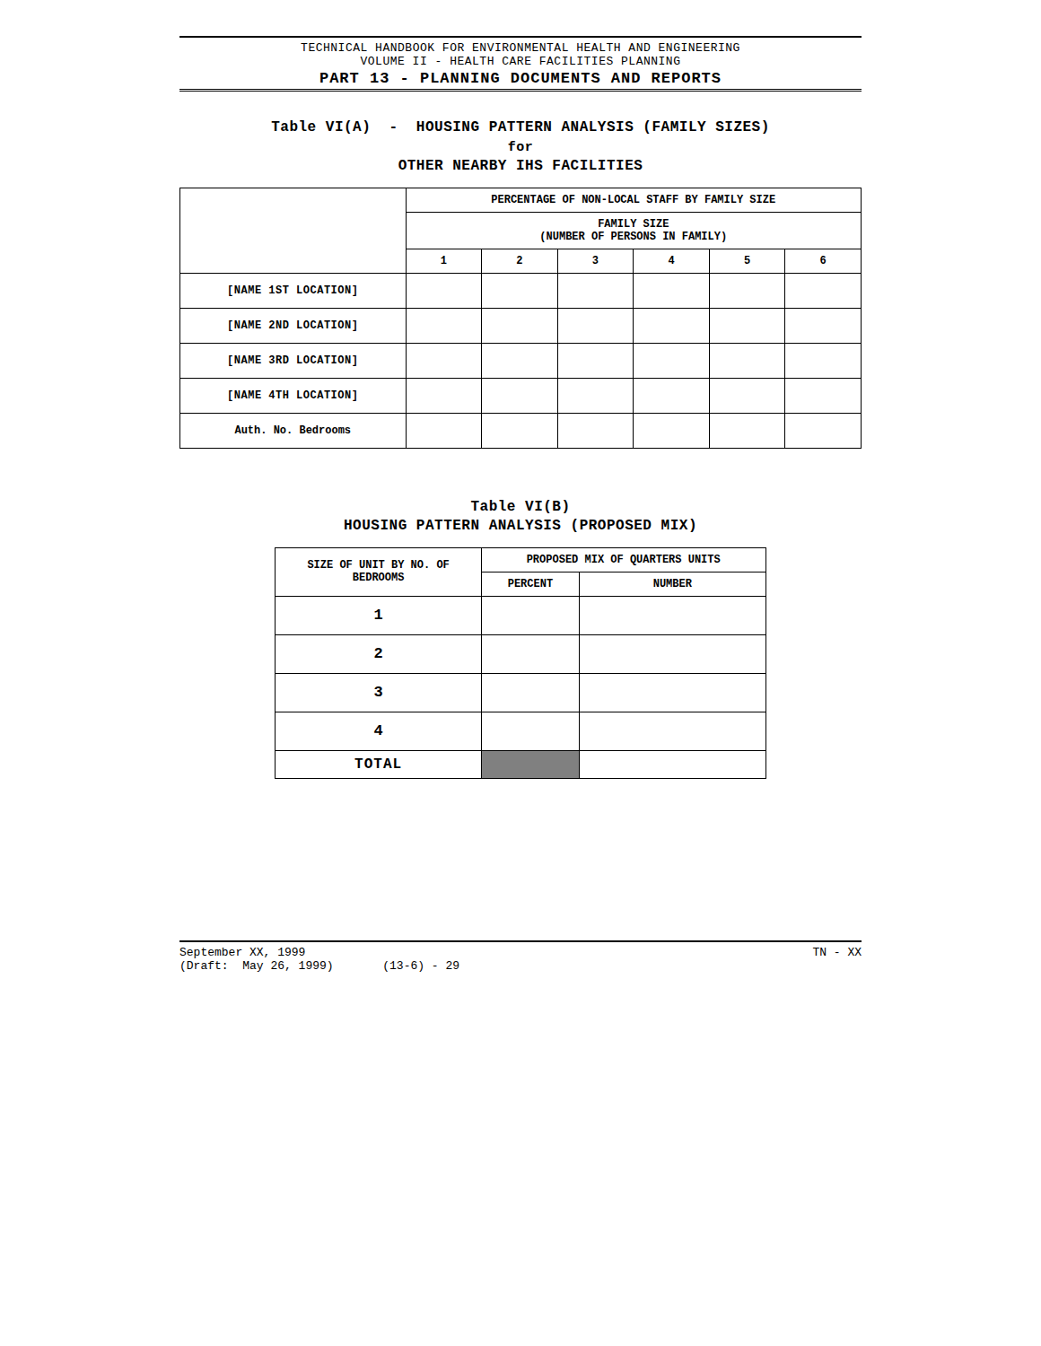TECHNICAL HANDBOOK FOR ENVIRONMENTAL HEALTH AND ENGINEERING
VOLUME II - HEALTH CARE FACILITIES PLANNING
PART 13 - PLANNING DOCUMENTS AND REPORTS
Table VI(A) - HOUSING PATTERN ANALYSIS (FAMILY SIZES)
for
OTHER NEARBY IHS FACILITIES
| | PERCENTAGE OF NON-LOCAL STAFF BY FAMILY SIZE |
| FAMILY SIZE (NUMBER OF PERSONS IN FAMILY) |
| 1 | 2 | 3 | 4 | 5 | 6 |
| [NAME 1ST LOCATION] | | | | | | |
| [NAME 2ND LOCATION] | | | | | | |
| [NAME 3RD LOCATION] | | | | | | |
| [NAME 4TH LOCATION] | | | | | | |
| Auth. No. Bedrooms | | | | | | |
Table VI(B)
HOUSING PATTERN ANALYSIS (PROPOSED MIX)
| SIZE OF UNIT BY NO. OF BEDROOMS | PROPOSED MIX OF QUARTERS UNITS |
| PERCENT | NUMBER |
| 1 | | |
| 2 | | |
| 3 | | |
| 4 | | |
| TOTAL | | |
September XX, 1999
TN - XX
(Draft: May 26, 1999) (13-6) - 29